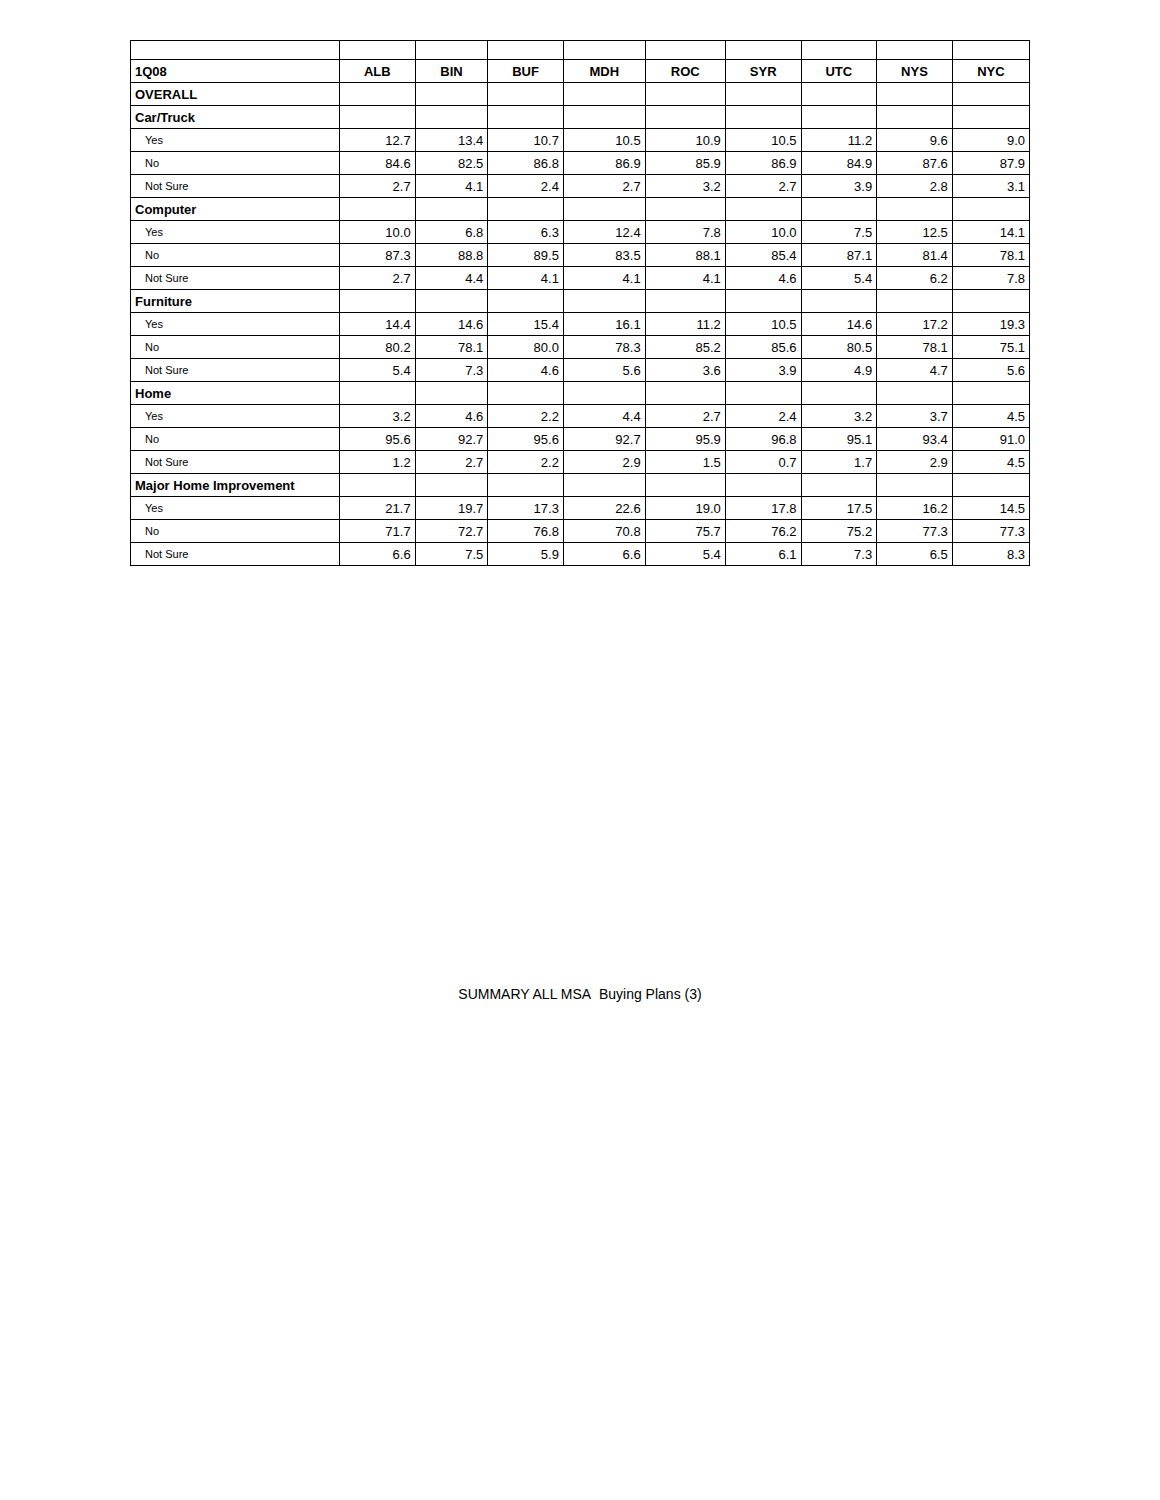| 1Q08 | ALB | BIN | BUF | MDH | ROC | SYR | UTC | NYS | NYC |
| --- | --- | --- | --- | --- | --- | --- | --- | --- | --- |
| OVERALL | | | | | | | | | |
| Car/Truck | | | | | | | | | |
| Yes | 12.7 | 13.4 | 10.7 | 10.5 | 10.9 | 10.5 | 11.2 | 9.6 | 9.0 |
| No | 84.6 | 82.5 | 86.8 | 86.9 | 85.9 | 86.9 | 84.9 | 87.6 | 87.9 |
| Not Sure | 2.7 | 4.1 | 2.4 | 2.7 | 3.2 | 2.7 | 3.9 | 2.8 | 3.1 |
| Computer | | | | | | | | | |
| Yes | 10.0 | 6.8 | 6.3 | 12.4 | 7.8 | 10.0 | 7.5 | 12.5 | 14.1 |
| No | 87.3 | 88.8 | 89.5 | 83.5 | 88.1 | 85.4 | 87.1 | 81.4 | 78.1 |
| Not Sure | 2.7 | 4.4 | 4.1 | 4.1 | 4.1 | 4.6 | 5.4 | 6.2 | 7.8 |
| Furniture | | | | | | | | | |
| Yes | 14.4 | 14.6 | 15.4 | 16.1 | 11.2 | 10.5 | 14.6 | 17.2 | 19.3 |
| No | 80.2 | 78.1 | 80.0 | 78.3 | 85.2 | 85.6 | 80.5 | 78.1 | 75.1 |
| Not Sure | 5.4 | 7.3 | 4.6 | 5.6 | 3.6 | 3.9 | 4.9 | 4.7 | 5.6 |
| Home | | | | | | | | | |
| Yes | 3.2 | 4.6 | 2.2 | 4.4 | 2.7 | 2.4 | 3.2 | 3.7 | 4.5 |
| No | 95.6 | 92.7 | 95.6 | 92.7 | 95.9 | 96.8 | 95.1 | 93.4 | 91.0 |
| Not Sure | 1.2 | 2.7 | 2.2 | 2.9 | 1.5 | 0.7 | 1.7 | 2.9 | 4.5 |
| Major Home Improvement | | | | | | | | | |
| Yes | 21.7 | 19.7 | 17.3 | 22.6 | 19.0 | 17.8 | 17.5 | 16.2 | 14.5 |
| No | 71.7 | 72.7 | 76.8 | 70.8 | 75.7 | 76.2 | 75.2 | 77.3 | 77.3 |
| Not Sure | 6.6 | 7.5 | 5.9 | 6.6 | 5.4 | 6.1 | 7.3 | 6.5 | 8.3 |
SUMMARY ALL MSA Buying Plans (3)